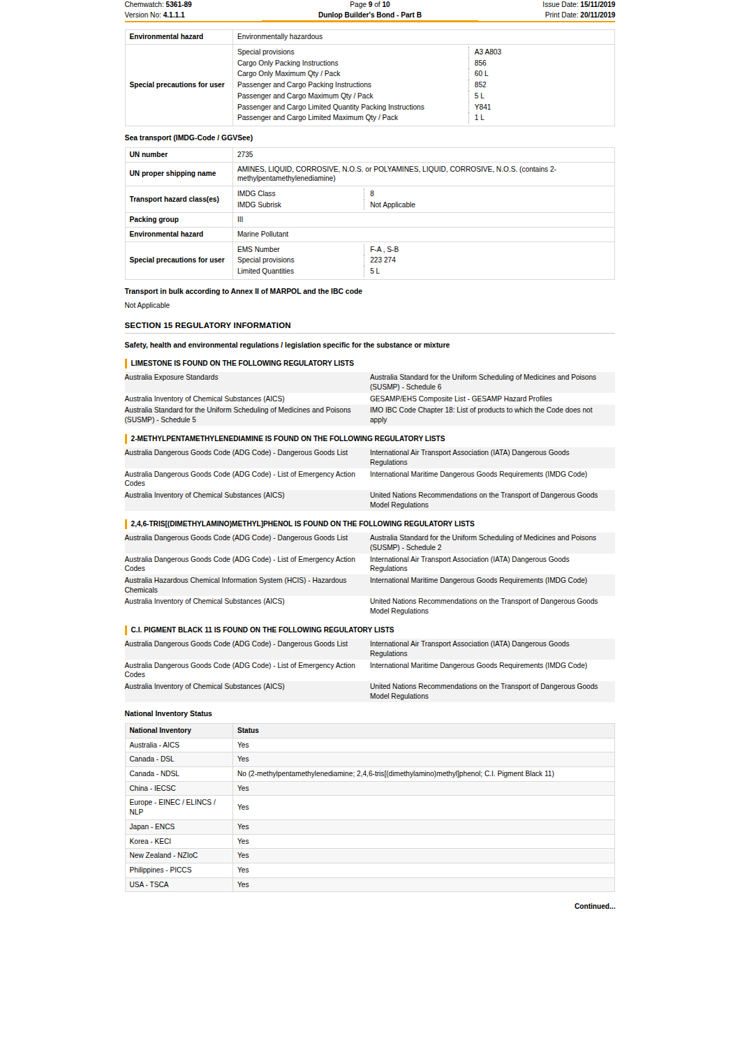| Chemwatch: 5361-89 | Page 9 of 10 | Issue Date: 15/11/2019 |
| Version No: 4.1.1.1 | Dunlop Builder's Bond - Part B | Print Date: 20/11/2019 |
| Environmental hazard | Environmentally hazardous |
| Special precautions for user | / Special provisions / A3 A803 / / Cargo Only Packing Instructions / 856 / / Cargo Only Maximum Qty / Pack / 60 L / / Passenger and Cargo Packing Instructions / 852 / / Passenger and Cargo Maximum Qty / Pack / 5 L / / Passenger and Cargo Limited Quantity Packing Instructions / Y841 / / Passenger and Cargo Limited Maximum Qty / Pack / 1 L / |
Sea transport (IMDG-Code / GGVSee)
| UN number | 2735 |
| UN proper shipping name | AMINES, LIQUID, CORROSIVE, N.O.S. or POLYAMINES, LIQUID, CORROSIVE, N.O.S. (contains 2-methylpentamethylenediamine) |
| Transport hazard class(es) | / IMDG Class / 8 / / IMDG Subrisk / Not Applicable / |
| Packing group | III |
| Environmental hazard | Marine Pollutant |
| Special precautions for user | / EMS Number / F-A , S-B / / Special provisions / 223 274 / / Limited Quantities / 5 L / |
Transport in bulk according to Annex II of MARPOL and the IBC code
Not Applicable
SECTION 15 REGULATORY INFORMATION
Safety, health and environmental regulations / legislation specific for the substance or mixture
LIMESTONE IS FOUND ON THE FOLLOWING REGULATORY LISTS
| Australia Exposure Standards | Australia Standard for the Uniform Scheduling of Medicines and Poisons (SUSMP) - Schedule 6 |
| Australia Inventory of Chemical Substances (AICS) | GESAMP/EHS Composite List - GESAMP Hazard Profiles |
| Australia Standard for the Uniform Scheduling of Medicines and Poisons (SUSMP) - Schedule 5 | IMO IBC Code Chapter 18: List of products to which the Code does not apply |
2-METHYLPENTAMETHYLENEDIAMINE IS FOUND ON THE FOLLOWING REGULATORY LISTS
| Australia Dangerous Goods Code (ADG Code) - Dangerous Goods List | International Air Transport Association (IATA) Dangerous Goods Regulations |
| Australia Dangerous Goods Code (ADG Code) - List of Emergency Action Codes | International Maritime Dangerous Goods Requirements (IMDG Code) |
| Australia Inventory of Chemical Substances (AICS) | United Nations Recommendations on the Transport of Dangerous Goods Model Regulations |
2,4,6-TRIS[(DIMETHYLAMINO)METHYL]PHENOL IS FOUND ON THE FOLLOWING REGULATORY LISTS
| Australia Dangerous Goods Code (ADG Code) - Dangerous Goods List | Australia Standard for the Uniform Scheduling of Medicines and Poisons (SUSMP) - Schedule 2 |
| Australia Dangerous Goods Code (ADG Code) - List of Emergency Action Codes | International Air Transport Association (IATA) Dangerous Goods Regulations |
| Australia Hazardous Chemical Information System (HCIS) - Hazardous Chemicals | International Maritime Dangerous Goods Requirements (IMDG Code) |
| Australia Inventory of Chemical Substances (AICS) | United Nations Recommendations on the Transport of Dangerous Goods Model Regulations |
C.I. PIGMENT BLACK 11 IS FOUND ON THE FOLLOWING REGULATORY LISTS
| Australia Dangerous Goods Code (ADG Code) - Dangerous Goods List | International Air Transport Association (IATA) Dangerous Goods Regulations |
| Australia Dangerous Goods Code (ADG Code) - List of Emergency Action Codes | International Maritime Dangerous Goods Requirements (IMDG Code) |
| Australia Inventory of Chemical Substances (AICS) | United Nations Recommendations on the Transport of Dangerous Goods Model Regulations |
National Inventory Status
| National Inventory | Status |
| --- | --- |
| Australia - AICS | Yes |
| Canada - DSL | Yes |
| Canada - NDSL | No (2-methylpentamethylenediamine; 2,4,6-tris[(dimethylamino)methyl]phenol; C.I. Pigment Black 11) |
| China - IECSC | Yes |
| Europe - EINEC / ELINCS / NLP | Yes |
| Japan - ENCS | Yes |
| Korea - KECI | Yes |
| New Zealand - NZIoC | Yes |
| Philippines - PICCS | Yes |
| USA - TSCA | Yes |
Continued...